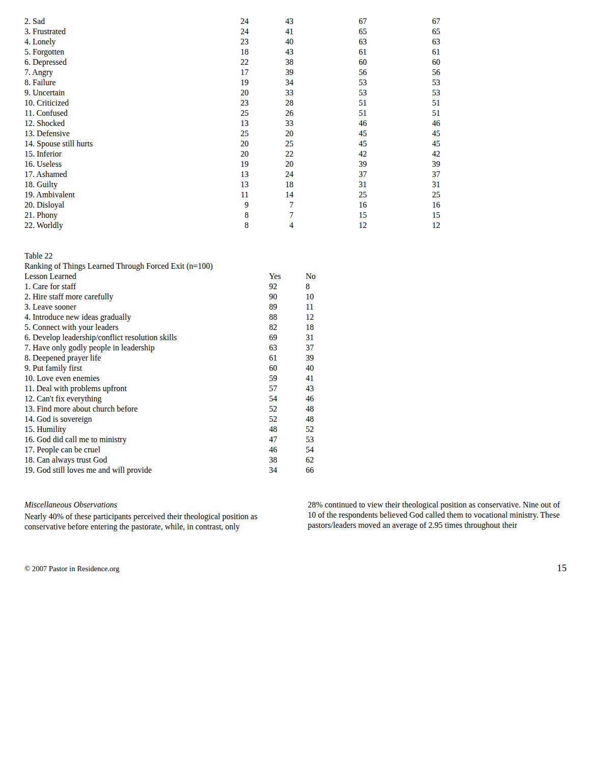2. Sad 24436767
3. Frustrated 24416565
4. Lonely 23406363
5. Forgotten 18436161
6. Depressed 22386060
7. Angry 17395656
8. Failure 19345353
9. Uncertain 20335353
10. Criticized 23285151
11. Confused 25265151
12. Shocked 13334646
13. Defensive 25204545
14. Spouse still hurts 20254545
15. Inferior 20224242
16. Useless 19203939
17. Ashamed 13243737
18. Guilty 13183131
19. Ambivalent 11142525
20. Disloyal 971616
21. Phony 871515
22. Worldly 841212
Table 22
Ranking of Things Learned Through Forced Exit (n=100)
Lesson Learned Yes No
1. Care for staff 928
2. Hire staff more carefully 9010
3. Leave sooner 8911
4. Introduce new ideas gradually 8812
5. Connect with your leaders 8218
6. Develop leadership/conflict resolution skills 6931
7. Have only godly people in leadership 6337
8. Deepened prayer life 6139
9. Put family first 6040
10. Love even enemies 5941
11. Deal with problems upfront 5743
12. Can't fix everything 5446
13. Find more about church before 5248
14. God is sovereign 5248
15. Humility 4852
16. God did call me to ministry 4753
17. People can be cruel 4654
18. Can always trust God 3862
19. God still loves me and will provide 3466
Miscellaneous Observations
Nearly 40% of these participants perceived their theological position as conservative before entering the pastorate, while, in contrast, only
28% continued to view their theological position as conservative. Nine out of 10 of the respondents believed God called them to vocational ministry. These pastors/leaders moved an average of 2.95 times throughout their
© 2007 Pastor in Residence.org 15